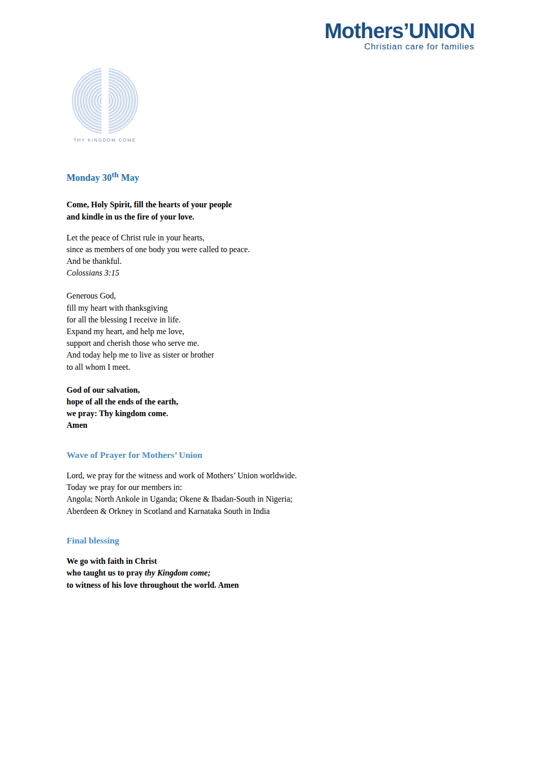Mothers’UNION
Christian care for families
Thy Kingdom Come
Monday 30th May
Come, Holy Spirit, fill the hearts of your people
and kindle in us the fire of your love.
Let the peace of Christ rule in your hearts,
since as members of one body you were called to peace.
And be thankful.
Colossians 3:15
Generous God,
fill my heart with thanksgiving
for all the blessing I receive in life.
Expand my heart, and help me love,
support and cherish those who serve me.
And today help me to live as sister or brother
to all whom I meet.
God of our salvation,
hope of all the ends of the earth,
we pray: Thy kingdom come.
Amen
Wave of Prayer for Mothers’ Union
Lord, we pray for the witness and work of Mothers’ Union worldwide.
Today we pray for our members in:
Angola; North Ankole in Uganda; Okene & Ibadan-South in Nigeria;
Aberdeen & Orkney in Scotland and Karnataka South in India
Final blessing
We go with faith in Christ
who taught us to pray thy Kingdom come;
to witness of his love throughout the world. Amen